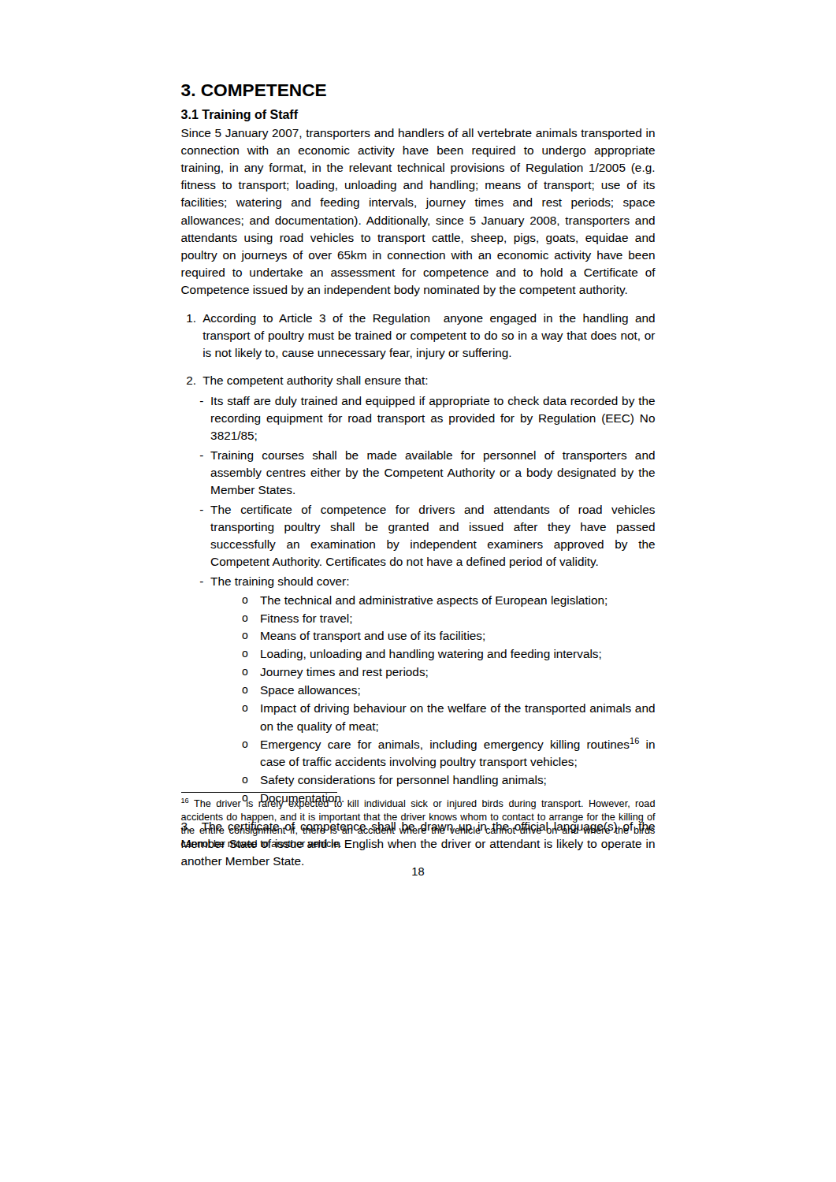3. COMPETENCE
3.1 Training of Staff
Since 5 January 2007, transporters and handlers of all vertebrate animals transported in connection with an economic activity have been required to undergo appropriate training, in any format, in the relevant technical provisions of Regulation 1/2005 (e.g. fitness to transport; loading, unloading and handling; means of transport; use of its facilities; watering and feeding intervals, journey times and rest periods; space allowances; and documentation). Additionally, since 5 January 2008, transporters and attendants using road vehicles to transport cattle, sheep, pigs, goats, equidae and poultry on journeys of over 65km in connection with an economic activity have been required to undertake an assessment for competence and to hold a Certificate of Competence issued by an independent body nominated by the competent authority.
According to Article 3 of the Regulation anyone engaged in the handling and transport of poultry must be trained or competent to do so in a way that does not, or is not likely to, cause unnecessary fear, injury or suffering.
The competent authority shall ensure that:
Its staff are duly trained and equipped if appropriate to check data recorded by the recording equipment for road transport as provided for by Regulation (EEC) No 3821/85;
Training courses shall be made available for personnel of transporters and assembly centres either by the Competent Authority or a body designated by the Member States.
The certificate of competence for drivers and attendants of road vehicles transporting poultry shall be granted and issued after they have passed successfully an examination by independent examiners approved by the Competent Authority. Certificates do not have a defined period of validity.
The training should cover:
The technical and administrative aspects of European legislation;
Fitness for travel;
Means of transport and use of its facilities;
Loading, unloading and handling watering and feeding intervals;
Journey times and rest periods;
Space allowances;
Impact of driving behaviour on the welfare of the transported animals and on the quality of meat;
Emergency care for animals, including emergency killing routines16 in case of traffic accidents involving poultry transport vehicles;
Safety considerations for personnel handling animals;
Documentation.
3. The certificate of competence shall be drawn up in the official language(s) of the Member State of issue and in English when the driver or attendant is likely to operate in another Member State.
16 The driver is rarely expected to kill individual sick or injured birds during transport. However, road accidents do happen, and it is important that the driver knows whom to contact to arrange for the killing of the entire consignment if, there is an accident where the vehicle cannot drive on and where the birds cannot be moved to another vehicle.
18